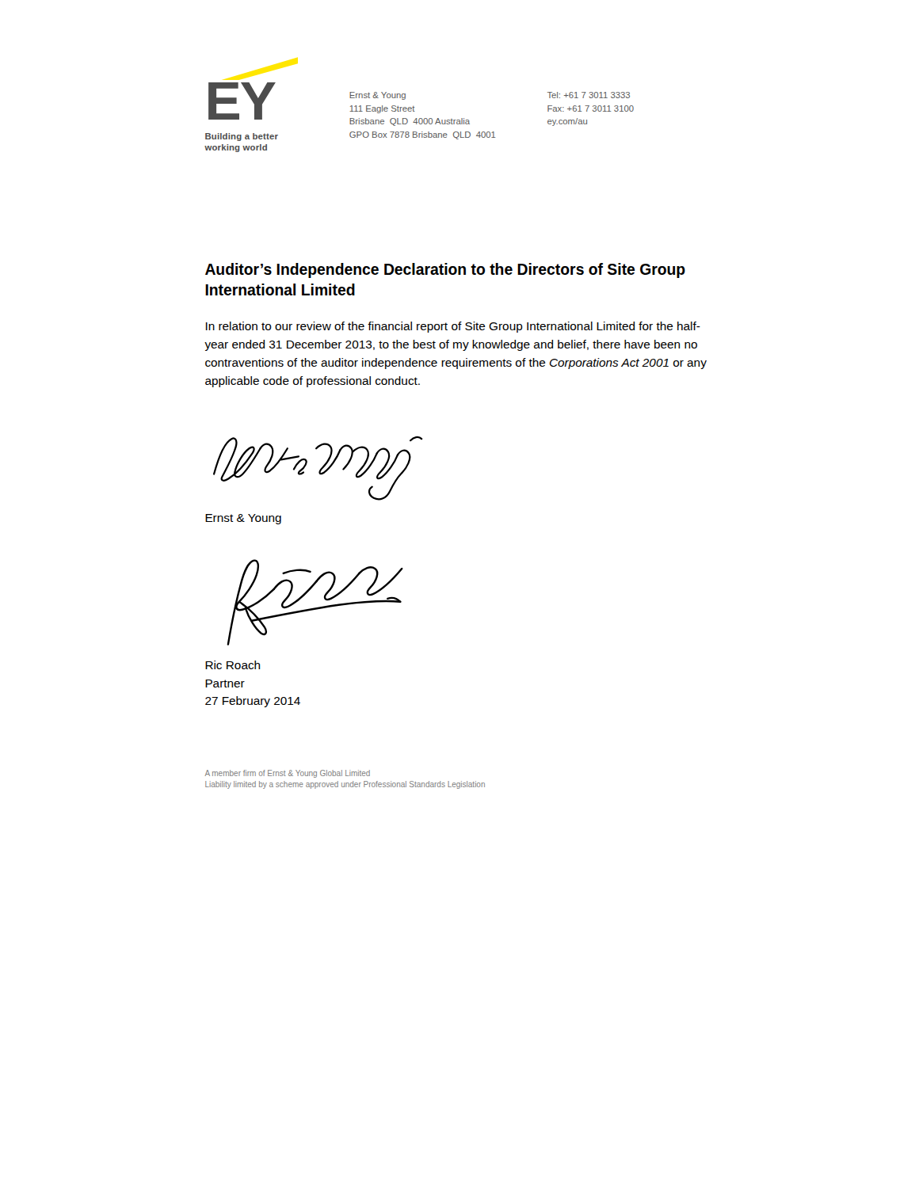EY
Building a better
working world
Ernst & Young
111 Eagle Street
Brisbane QLD 4000 Australia
GPO Box 7878 Brisbane QLD 4001
Tel: +61 7 3011 3333
Fax: +61 7 3011 3100
ey.com/au
Auditor’s Independence Declaration to the Directors of Site Group
International Limited
In relation to our review of the financial report of Site Group International Limited for the half-year ended 31 December 2013, to the best of my knowledge and belief, there have been no contraventions of the auditor independence requirements of the Corporations Act 2001 or any applicable code of professional conduct.
Ernst & Young
Ric Roach
Partner
27 February 2014
A member firm of Ernst & Young Global Limited
Liability limited by a scheme approved under Professional Standards Legislation